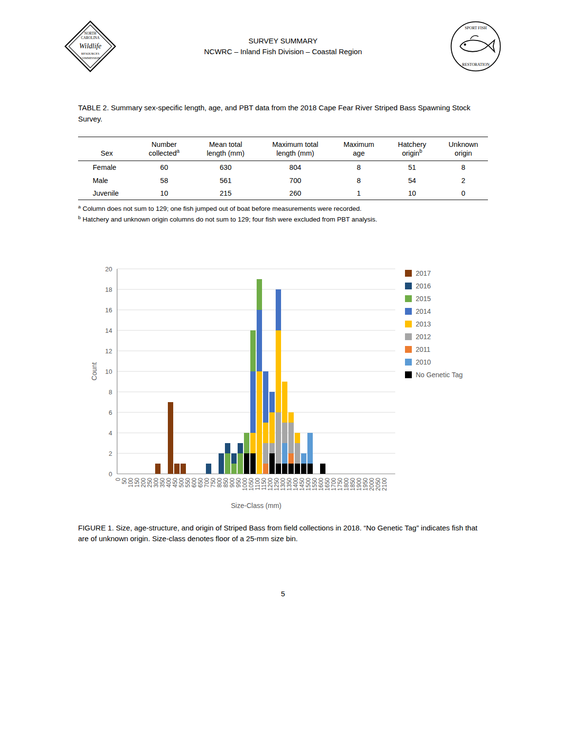NORTH CAROLINA Wildlife RESOURCES COMMISSION
SURVEY SUMMARY
NCWRC – Inland Fish Division – Coastal Region
SPORT FISH RESTORATION
TABLE 2. Summary sex-specific length, age, and PBT data from the 2018 Cape Fear River Striped Bass Spawning Stock Survey.
| Sex | Number collected a | Mean total length (mm) | Maximum total length (mm) | Maximum age | Hatchery origin b | Unknown origin |
| --- | --- | --- | --- | --- | --- | --- |
| Female | 60 | 630 | 804 | 8 | 51 | 8 |
| Male | 58 | 561 | 700 | 8 | 54 | 2 |
| Juvenile | 10 | 215 | 260 | 1 | 10 | 0 |
a Column does not sum to 129; one fish jumped out of boat before measurements were recorded.
b Hatchery and unknown origin columns do not sum to 129; four fish were excluded from PBT analysis.
20 18 16 14 12 10 8 6 4 2 0 Count 0 50 100 150 200 250 300 350 400 450 500 550 600 650 700 750 800 850 900 950 1000 1050 1100 1150 1200 1250 1300 1350 1400 1450 1500 1550 1600 1650 1700 1750 1800 1850 1900 1950 2000 2050 2100 Size-Class (mm) 2017 2016 2015 2014 2013 2012 2011 2010 No Genetic Tag
FIGURE 1. Size, age-structure, and origin of Striped Bass from field collections in 2018. “No Genetic Tag” indicates fish that are of unknown origin. Size-class denotes floor of a 25-mm size bin.
5